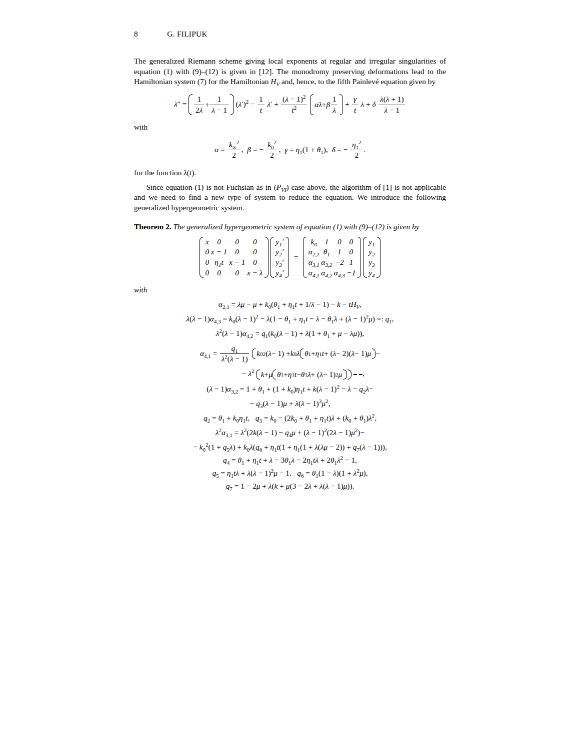8 G. FILIPUK
The generalized Riemann scheme giving local exponents at regular and irregular singularities of equation (1) with (9)–(12) is given in [12]. The monodromy preserving deformations lead to the Hamiltonian system (7) for the Hamiltonian HV and, hence, to the fifth Painlevé equation given by
λ″ = 12λ + 1 λ − 1 (λ′)2 − 1 t λ′ + (λ − 1)2 t2 αλ + β 1 λ + γt λ + δ λ(λ + 1) λ − 1
with
α = k∞22, β = − k022, γ = η1(1 + θ1), δ = − η122.
for the function λ(t).
Since equation (1) is not Fuchsian as in (PVI) case above, the algorithm of [1] is not applicable and we need to find a new type of system to reduce the equation. We introduce the following generalized hypergeometric system.
Theorem 2. The generalized hypergeometric system of equation (1) with (9)–(12) is given by
| / x / 0 / 0 / 0 / / 0 / x − 1 / 0 / 0 / / 0 / η 1 t / x − 1 / 0 / / 0 / 0 / 0 / x − λ / | / y 1 ′ / / y 2 ′ / / y 3 ′ / / y 4 ′ / | = | / k 0 / 1 / 0 / 0 / / α 2,1 / θ 1 / 1 / 0 / / α 3,1 / α 3,2 / −2 / 1 / / α 4,1 / α 4,2 / α 4,3 / −1 / | / y 1 / / y 2 / / y 3 / / y 4 / |
with
α2,1 = λμ − μ + k0(θ1 + η1t + 1/λ − 1) − k − tHV,
λ(λ − 1)α4,3 = k0(λ − 1)2 − λ(1 − θ1 + η1t − λ − θ1λ + (λ − 1)2μ) =: q1,
λ2(λ − 1)α4,2 = q1(k0(λ − 1) + λ(1 + θ1 + μ − λμ)),
α4,1 = q1 λ2(λ − 1) k02(λ − 1) + k0λ θ1 + η1t + (λ − 2)(λ − 1)μ −
− λ2 k + μ θ1 + η1t − θ1λ + (λ − 1)2μ ,
(λ − 1)α3,2 = 1 + θ1 + (1 + k0)η1t + k(λ − 1)2 − λ − q2λ−
− q3(λ − 1)μ + λ(λ − 1)3μ2,
q2 = θ1 + k0η1t, q3 = k0 − (2k0 + θ1 + η1t)λ + (k0 + θ1)λ2,
λ2α3,1 = λ2(2k(λ − 1) − q4μ + (λ − 1)2(2λ − 1)μ2)−
− k02(1 + q5λ) + k0λ(q6 + η1t(1 + η1(1 + λ(λμ − 2)) + q7(λ − 1))),
q4 = θ1 + η1t + λ − 3θ1λ − 2η1tλ + 2θ1λ2 − 1,
q5 = η1tλ + λ(λ − 1)2μ − 1, q6 = θ1(1 − λ)(1 + λ2μ),
q7 = 1 − 2μ + λ(k + μ(3 − 2λ + λ(λ − 1)μ)).